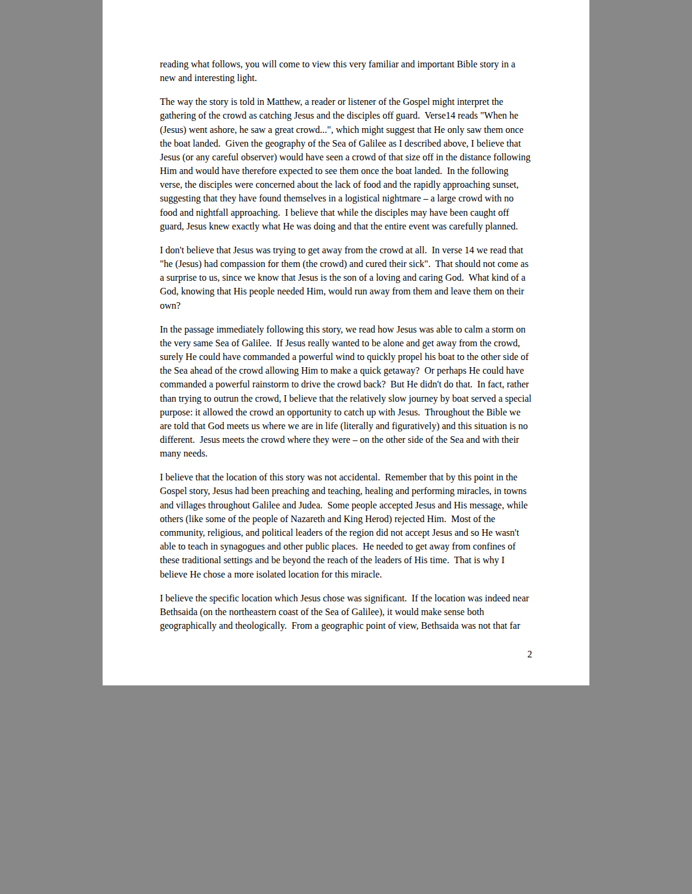reading what follows, you will come to view this very familiar and important Bible story in a new and interesting light.
The way the story is told in Matthew, a reader or listener of the Gospel might interpret the gathering of the crowd as catching Jesus and the disciples off guard. Verse14 reads "When he (Jesus) went ashore, he saw a great crowd...", which might suggest that He only saw them once the boat landed. Given the geography of the Sea of Galilee as I described above, I believe that Jesus (or any careful observer) would have seen a crowd of that size off in the distance following Him and would have therefore expected to see them once the boat landed. In the following verse, the disciples were concerned about the lack of food and the rapidly approaching sunset, suggesting that they have found themselves in a logistical nightmare – a large crowd with no food and nightfall approaching. I believe that while the disciples may have been caught off guard, Jesus knew exactly what He was doing and that the entire event was carefully planned.
I don't believe that Jesus was trying to get away from the crowd at all. In verse 14 we read that "he (Jesus) had compassion for them (the crowd) and cured their sick". That should not come as a surprise to us, since we know that Jesus is the son of a loving and caring God. What kind of a God, knowing that His people needed Him, would run away from them and leave them on their own?
In the passage immediately following this story, we read how Jesus was able to calm a storm on the very same Sea of Galilee. If Jesus really wanted to be alone and get away from the crowd, surely He could have commanded a powerful wind to quickly propel his boat to the other side of the Sea ahead of the crowd allowing Him to make a quick getaway? Or perhaps He could have commanded a powerful rainstorm to drive the crowd back? But He didn't do that. In fact, rather than trying to outrun the crowd, I believe that the relatively slow journey by boat served a special purpose: it allowed the crowd an opportunity to catch up with Jesus. Throughout the Bible we are told that God meets us where we are in life (literally and figuratively) and this situation is no different. Jesus meets the crowd where they were – on the other side of the Sea and with their many needs.
I believe that the location of this story was not accidental. Remember that by this point in the Gospel story, Jesus had been preaching and teaching, healing and performing miracles, in towns and villages throughout Galilee and Judea. Some people accepted Jesus and His message, while others (like some of the people of Nazareth and King Herod) rejected Him. Most of the community, religious, and political leaders of the region did not accept Jesus and so He wasn't able to teach in synagogues and other public places. He needed to get away from confines of these traditional settings and be beyond the reach of the leaders of His time. That is why I believe He chose a more isolated location for this miracle.
I believe the specific location which Jesus chose was significant. If the location was indeed near Bethsaida (on the northeastern coast of the Sea of Galilee), it would make sense both geographically and theologically. From a geographic point of view, Bethsaida was not that far
2